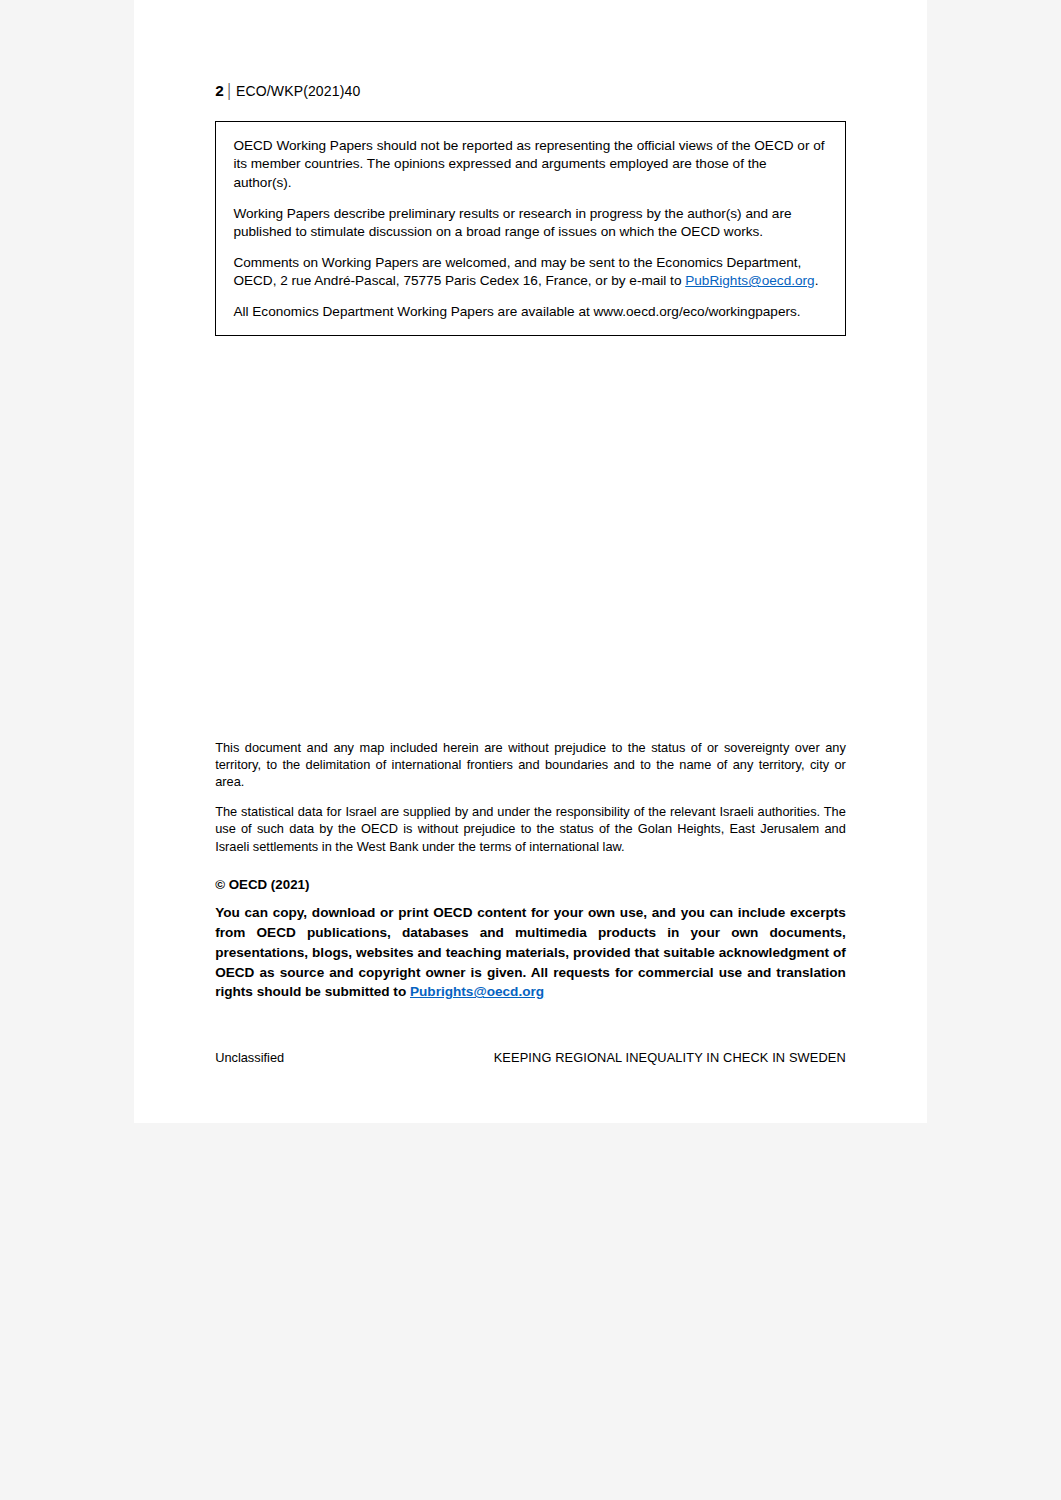2│ECO/WKP(2021)40
OECD Working Papers should not be reported as representing the official views of the OECD or of its member countries. The opinions expressed and arguments employed are those of the author(s).
Working Papers describe preliminary results or research in progress by the author(s) and are published to stimulate discussion on a broad range of issues on which the OECD works.
Comments on Working Papers are welcomed, and may be sent to the Economics Department, OECD, 2 rue André-Pascal, 75775 Paris Cedex 16, France, or by e-mail to PubRights@oecd.org.
All Economics Department Working Papers are available at www.oecd.org/eco/workingpapers.
This document and any map included herein are without prejudice to the status of or sovereignty over any territory, to the delimitation of international frontiers and boundaries and to the name of any territory, city or area.
The statistical data for Israel are supplied by and under the responsibility of the relevant Israeli authorities. The use of such data by the OECD is without prejudice to the status of the Golan Heights, East Jerusalem and Israeli settlements in the West Bank under the terms of international law.
© OECD (2021)
You can copy, download or print OECD content for your own use, and you can include excerpts from OECD publications, databases and multimedia products in your own documents, presentations, blogs, websites and teaching materials, provided that suitable acknowledgment of OECD as source and copyright owner is given. All requests for commercial use and translation rights should be submitted to Pubrights@oecd.org
Unclassified
KEEPING REGIONAL INEQUALITY IN CHECK IN SWEDEN